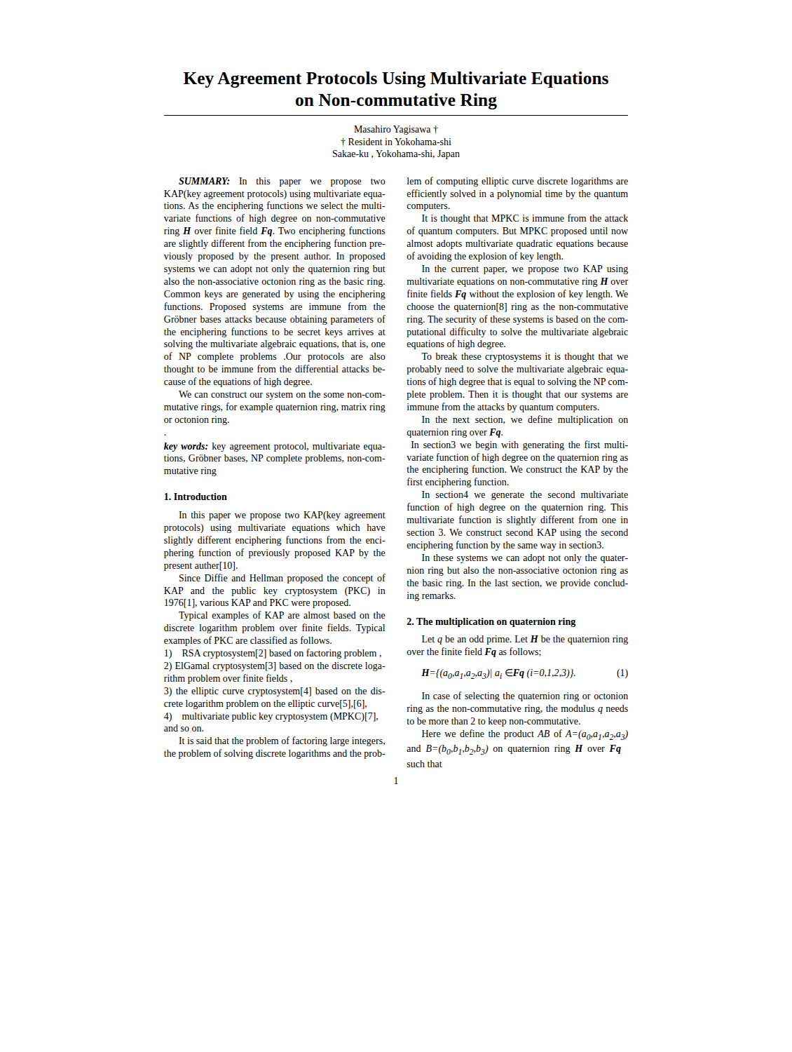Key Agreement Protocols Using Multivariate Equationson Non-commutative Ring
Masahiro Yagisawa †
† Resident in Yokohama-shi
Sakae-ku , Yokohama-shi, Japan
SUMMARY: In this paper we propose two KAP(key agreement protocols) using multivariate equations. As the enciphering functions we select the multivariate functions of high degree on non-commutative ring H over finite field Fq. Two enciphering functions are slightly different from the enciphering function previously proposed by the present author. In proposed systems we can adopt not only the quaternion ring but also the non-associative octonion ring as the basic ring. Common keys are generated by using the enciphering functions. Proposed systems are immune from the Gröbner bases attacks because obtaining parameters of the enciphering functions to be secret keys arrives at solving the multivariate algebraic equations, that is, one of NP complete problems .Our protocols are also thought to be immune from the differential attacks because of the equations of high degree.
We can construct our system on the some non-commutative rings, for example quaternion ring, matrix ring or octonion ring.
.
key words: key agreement protocol, multivariate equations, Gröbner bases, NP complete problems, non-commutative ring
1. Introduction
In this paper we propose two KAP(key agreement protocols) using multivariate equations which have slightly different enciphering functions from the enciphering function of previously proposed KAP by the present auther[10].
Since Diffie and Hellman proposed the concept of KAP and the public key cryptosystem (PKC) in 1976[1], various KAP and PKC were proposed.
Typical examples of KAP are almost based on the discrete logarithm problem over finite fields. Typical examples of PKC are classified as follows.
1) RSA cryptosystem[2] based on factoring problem ,
2) ElGamal cryptosystem[3] based on the discrete logarithm problem over finite fields ,
3) the elliptic curve cryptosystem[4] based on the discrete logarithm problem on the elliptic curve[5],[6],
4) multivariate public key cryptosystem (MPKC)[7],
and so on.
It is said that the problem of factoring large integers, the problem of solving discrete logarithms and the problem of computing elliptic curve discrete logarithms are efficiently solved in a polynomial time by the quantum computers.
It is thought that MPKC is immune from the attack of quantum computers. But MPKC proposed until now almost adopts multivariate quadratic equations because of avoiding the explosion of key length.
In the current paper, we propose two KAP using multivariate equations on non-commutative ring H over finite fields Fq without the explosion of key length. We choose the quaternion[8] ring as the non-commutative ring. The security of these systems is based on the computational difficulty to solve the multivariate algebraic equations of high degree.
To break these cryptosystems it is thought that we probably need to solve the multivariate algebraic equations of high degree that is equal to solving the NP complete problem. Then it is thought that our systems are immune from the attacks by quantum computers.
In the next section, we define multiplication on quaternion ring over Fq.
In section3 we begin with generating the first multivariate function of high degree on the quaternion ring as the enciphering function. We construct the KAP by the first enciphering function.
In section4 we generate the second multivariate function of high degree on the quaternion ring. This multivariate function is slightly different from one in section 3. We construct second KAP using the second enciphering function by the same way in section3.
In these systems we can adopt not only the quaternion ring but also the non-associative octonion ring as the basic ring. In the last section, we provide concluding remarks.
2. The multiplication on quaternion ring
Let q be an odd prime. Let H be the quaternion ring over the finite field Fq as follows;
(1) H={(a0,a1,a2,a3)| ai ∈Fq (i=0,1,2,3)}.
In case of selecting the quaternion ring or octonion ring as the non-commutative ring, the modulus q needs to be more than 2 to keep non-commutative.
Here we define the product AB of A=(a0,a1,a2,a3) and B=(b0,b1,b2,b3) on quaternion ring H over Fq such that
1